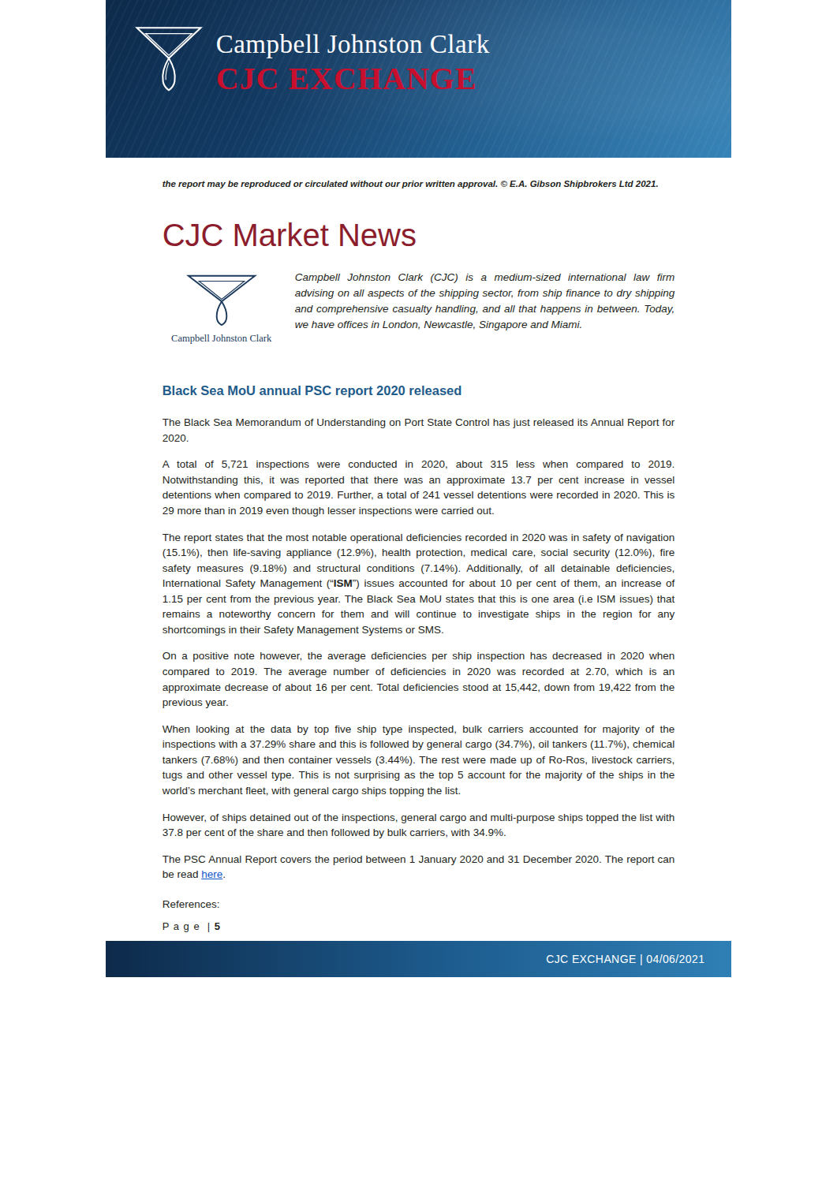Campbell Johnston Clark
CJC EXCHANGE
the report may be reproduced or circulated without our prior written approval. © E.A. Gibson Shipbrokers Ltd 2021.
CJC Market News
Campbell Johnston Clark
Campbell Johnston Clark (CJC) is a medium-sized international law firm advising on all aspects of the shipping sector, from ship finance to dry shipping and comprehensive casualty handling, and all that happens in between. Today, we have offices in London, Newcastle, Singapore and Miami.
Black Sea MoU annual PSC report 2020 released
The Black Sea Memorandum of Understanding on Port State Control has just released its Annual Report for 2020.
A total of 5,721 inspections were conducted in 2020, about 315 less when compared to 2019. Notwithstanding this, it was reported that there was an approximate 13.7 per cent increase in vessel detentions when compared to 2019. Further, a total of 241 vessel detentions were recorded in 2020. This is 29 more than in 2019 even though lesser inspections were carried out.
The report states that the most notable operational deficiencies recorded in 2020 was in safety of navigation (15.1%), then life-saving appliance (12.9%), health protection, medical care, social security (12.0%), fire safety measures (9.18%) and structural conditions (7.14%). Additionally, of all detainable deficiencies, International Safety Management (“ISM”) issues accounted for about 10 per cent of them, an increase of 1.15 per cent from the previous year. The Black Sea MoU states that this is one area (i.e ISM issues) that remains a noteworthy concern for them and will continue to investigate ships in the region for any shortcomings in their Safety Management Systems or SMS.
On a positive note however, the average deficiencies per ship inspection has decreased in 2020 when compared to 2019. The average number of deficiencies in 2020 was recorded at 2.70, which is an approximate decrease of about 16 per cent. Total deficiencies stood at 15,442, down from 19,422 from the previous year.
When looking at the data by top five ship type inspected, bulk carriers accounted for majority of the inspections with a 37.29% share and this is followed by general cargo (34.7%), oil tankers (11.7%), chemical tankers (7.68%) and then container vessels (3.44%). The rest were made up of Ro-Ros, livestock carriers, tugs and other vessel type. This is not surprising as the top 5 account for the majority of the ships in the world’s merchant fleet, with general cargo ships topping the list.
However, of ships detained out of the inspections, general cargo and multi-purpose ships topped the list with 37.8 per cent of the share and then followed by bulk carriers, with 34.9%.
The PSC Annual Report covers the period between 1 January 2020 and 31 December 2020. The report can be read here.
References:
P a g e | 5
CJC EXCHANGE | 04/06/2021